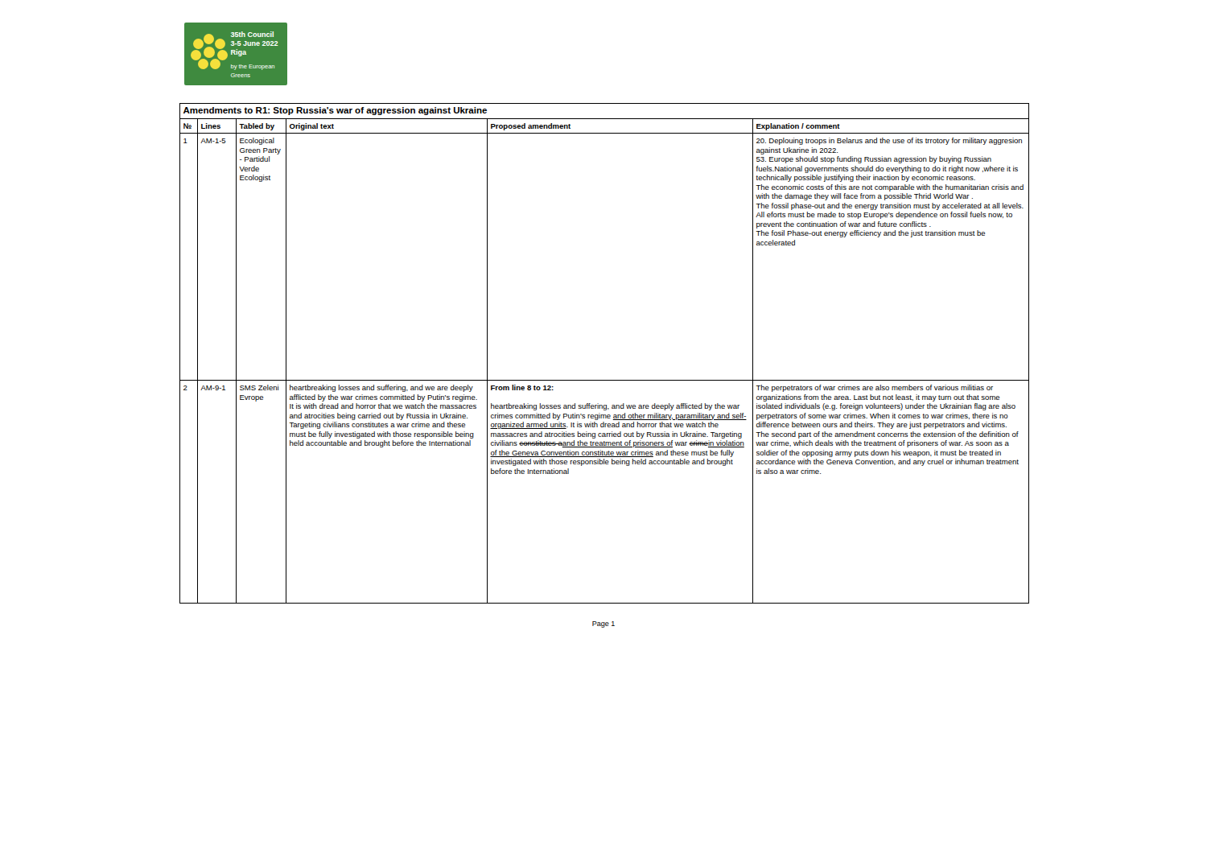35th Council
3-5 June 2022
Riga by the European Greens
| Amendments to R1: Stop Russia's war of aggression against Ukraine |
| № | Lines | Tabled by | Original text | Proposed amendment | Explanation / comment |
| 1 | AM-1-5 | Ecological Green Party - Partidul Verde Ecologist | | | 20. Deplouing troops in Belarus and the use of its trrotory for military aggresion against Ukarine in 2022. 53. Europe should stop funding Russian agression by buying Russian fuels.National governments should do everything to do it right now ,where it is technically possible justifying their inaction by economic reasons. The economic costs of this are not comparable with the humanitarian crisis and with the damage they will face from a possible Thrid World War . The fossil phase-out and the energy transition must by accelerated at all levels. All eforts must be made to stop Europe's dependence on fossil fuels now, to prevent the continuation of war and future conflicts . The fosil Phase-out energy efficiency and the just transition must be accelerated |
| 2 | AM-9-1 | SMS Zeleni Evrope | heartbreaking losses and suffering, and we are deeply afflicted by the war crimes committed by Putin's regime. It is with dread and horror that we watch the massacres and atrocities being carried out by Russia in Ukraine. Targeting civilians constitutes a war crime and these must be fully investigated with those responsible being held accountable and brought before the International | From line 8 to 12: heartbreaking losses and suffering, and we are deeply afflicted by the war crimes committed by Putin's regime and other military, paramilitary and self-organized armed units . It is with dread and horror that we watch the massacres and atrocities being carried out by Russia in Ukraine. Targeting civilians constitutes a and the treatment of prisoners of war crime in violation of the Geneva Convention constitute war crimes and these must be fully investigated with those responsible being held accountable and brought before the International | The perpetrators of war crimes are also members of various militias or organizations from the area. Last but not least, it may turn out that some isolated individuals (e.g. foreign volunteers) under the Ukrainian flag are also perpetrators of some war crimes. When it comes to war crimes, there is no difference between ours and theirs. They are just perpetrators and victims. The second part of the amendment concerns the extension of the definition of war crime, which deals with the treatment of prisoners of war. As soon as a soldier of the opposing army puts down his weapon, it must be treated in accordance with the Geneva Convention, and any cruel or inhuman treatment is also a war crime. |
Page 1